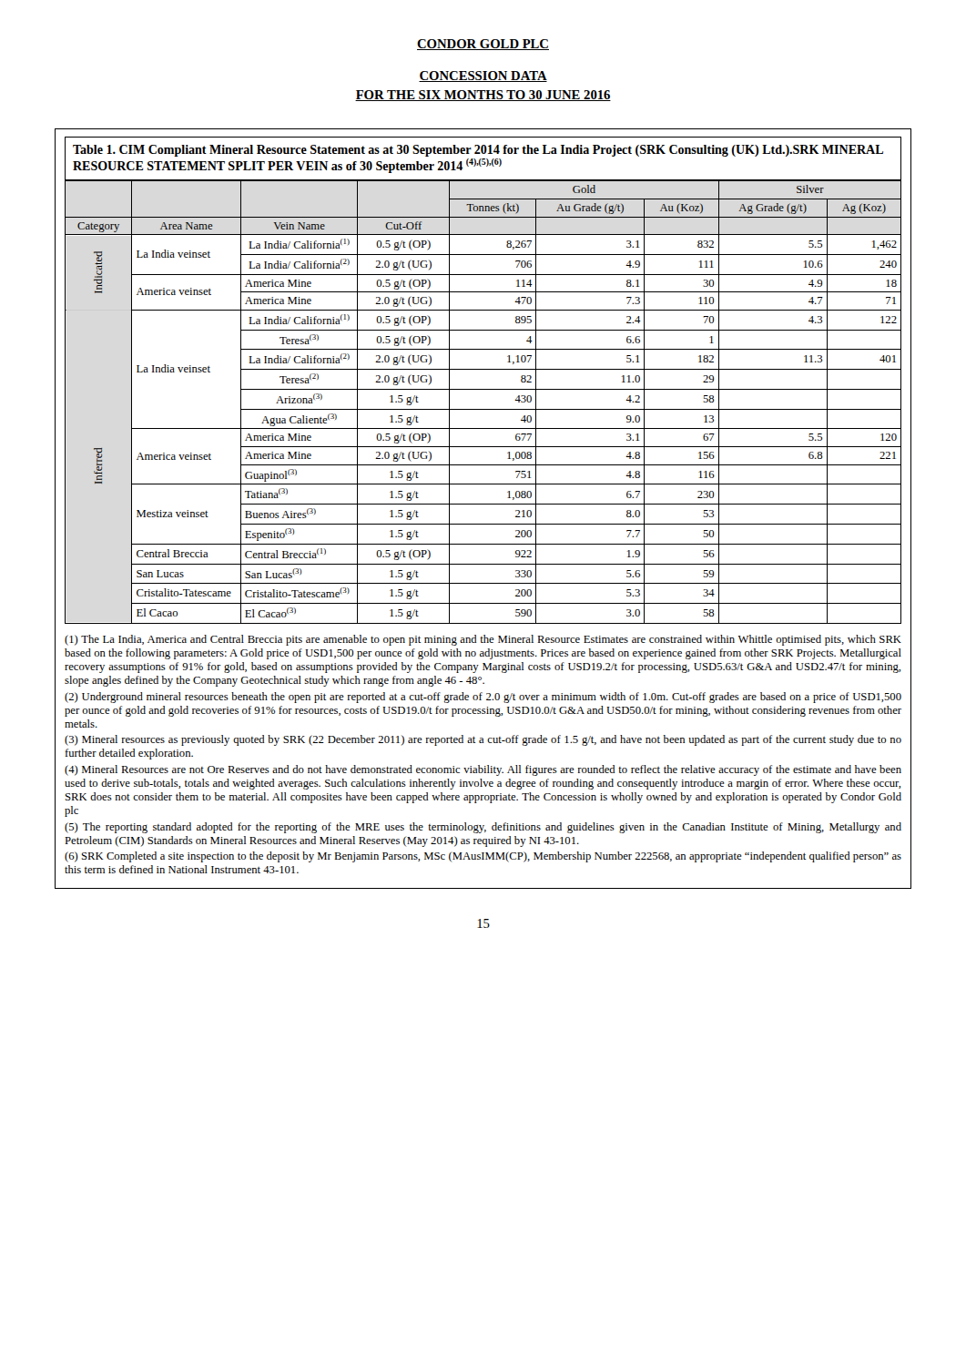CONDOR GOLD PLC
CONCESSION DATA
FOR THE SIX MONTHS TO 30 JUNE 2016
Table 1. CIM Compliant Mineral Resource Statement as at 30 September 2014 for the La India Project (SRK Consulting (UK) Ltd.).SRK MINERAL RESOURCE STATEMENT SPLIT PER VEIN as of 30 September 2014 (4),(5),(6)
| | | | | Gold | Silver |
| --- | --- | --- | --- | --- | --- |
| Tonnes (kt) | Au Grade (g/t) | Au (Koz) | Ag Grade (g/t) | Ag (Koz) |
| Category | Area Name | Vein Name | Cut-Off | | | | | |
| Indicated | La India veinset | La India/ California (1) | 0.5 g/t (OP) | 8,267 | 3.1 | 832 | 5.5 | 1,462 |
| La India/ California (2) | 2.0 g/t (UG) | 706 | 4.9 | 111 | 10.6 | 240 |
| America veinset | America Mine | 0.5 g/t (OP) | 114 | 8.1 | 30 | 4.9 | 18 |
| America Mine | 2.0 g/t (UG) | 470 | 7.3 | 110 | 4.7 | 71 |
| Inferred | La India veinset | La India/ California (1) | 0.5 g/t (OP) | 895 | 2.4 | 70 | 4.3 | 122 |
| Teresa (3) | 0.5 g/t (OP) | 4 | 6.6 | 1 | | |
| La India/ California (2) | 2.0 g/t (UG) | 1,107 | 5.1 | 182 | 11.3 | 401 |
| Teresa (2) | 2.0 g/t (UG) | 82 | 11.0 | 29 | | |
| Arizona (3) | 1.5 g/t | 430 | 4.2 | 58 | | |
| Agua Caliente (3) | 1.5 g/t | 40 | 9.0 | 13 | | |
| America veinset | America Mine | 0.5 g/t (OP) | 677 | 3.1 | 67 | 5.5 | 120 |
| America Mine | 2.0 g/t (UG) | 1,008 | 4.8 | 156 | 6.8 | 221 |
| Guapinol (3) | 1.5 g/t | 751 | 4.8 | 116 | | |
| Mestiza veinset | Tatiana (3) | 1.5 g/t | 1,080 | 6.7 | 230 | | |
| Buenos Aires (3) | 1.5 g/t | 210 | 8.0 | 53 | | |
| Espenito (3) | 1.5 g/t | 200 | 7.7 | 50 | | |
| Central Breccia | Central Breccia (1) | 0.5 g/t (OP) | 922 | 1.9 | 56 | | |
| San Lucas | San Lucas (3) | 1.5 g/t | 330 | 5.6 | 59 | | |
| Cristalito-Tatescame | Cristalito-Tatescame (3) | 1.5 g/t | 200 | 5.3 | 34 | | |
| El Cacao | El Cacao (3) | 1.5 g/t | 590 | 3.0 | 58 | | |
(1) The La India, America and Central Breccia pits are amenable to open pit mining and the Mineral Resource Estimates are constrained within Whittle optimised pits, which SRK based on the following parameters: A Gold price of USD1,500 per ounce of gold with no adjustments. Prices are based on experience gained from other SRK Projects. Metallurgical recovery assumptions of 91% for gold, based on assumptions provided by the Company Marginal costs of USD19.2/t for processing, USD5.63/t G&A and USD2.47/t for mining, slope angles defined by the Company Geotechnical study which range from angle 46 - 48°.
(2) Underground mineral resources beneath the open pit are reported at a cut-off grade of 2.0 g/t over a minimum width of 1.0m. Cut-off grades are based on a price of USD1,500 per ounce of gold and gold recoveries of 91% for resources, costs of USD19.0/t for processing, USD10.0/t G&A and USD50.0/t for mining, without considering revenues from other metals.
(3) Mineral resources as previously quoted by SRK (22 December 2011) are reported at a cut-off grade of 1.5 g/t, and have not been updated as part of the current study due to no further detailed exploration.
(4) Mineral Resources are not Ore Reserves and do not have demonstrated economic viability. All figures are rounded to reflect the relative accuracy of the estimate and have been used to derive sub-totals, totals and weighted averages. Such calculations inherently involve a degree of rounding and consequently introduce a margin of error. Where these occur, SRK does not consider them to be material. All composites have been capped where appropriate. The Concession is wholly owned by and exploration is operated by Condor Gold plc
(5) The reporting standard adopted for the reporting of the MRE uses the terminology, definitions and guidelines given in the Canadian Institute of Mining, Metallurgy and Petroleum (CIM) Standards on Mineral Resources and Mineral Reserves (May 2014) as required by NI 43-101.
(6) SRK Completed a site inspection to the deposit by Mr Benjamin Parsons, MSc (MAusIMM(CP), Membership Number 222568, an appropriate “independent qualified person” as this term is defined in National Instrument 43-101.
15